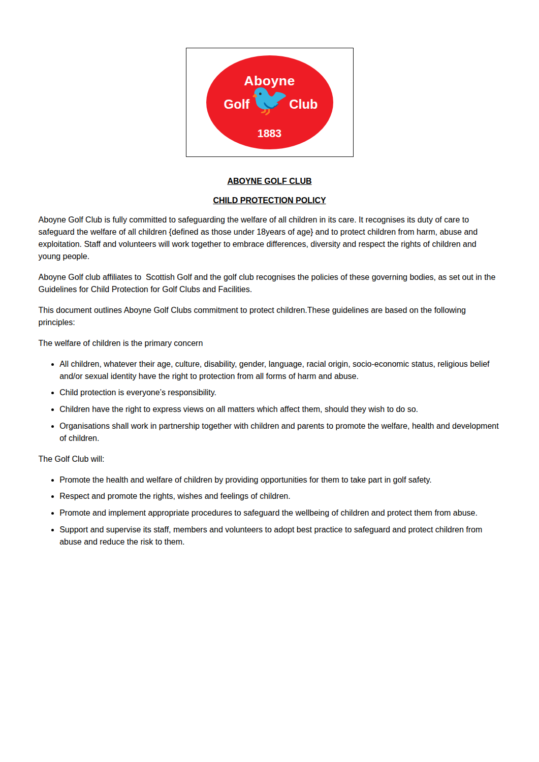Aboyne Golf 🐦 Club 1883
ABOYNE GOLF CLUB
CHILD PROTECTION POLICY
Aboyne Golf Club is fully committed to safeguarding the welfare of all children in its care. It recognises its duty of care to safeguard the welfare of all children {defined as those under 18years of age} and to protect children from harm, abuse and exploitation. Staff and volunteers will work together to embrace differences, diversity and respect the rights of children and young people.
Aboyne Golf club affiliates to Scottish Golf and the golf club recognises the policies of these governing bodies, as set out in the Guidelines for Child Protection for Golf Clubs and Facilities.
This document outlines Aboyne Golf Clubs commitment to protect children.These guidelines are based on the following principles:
The welfare of children is the primary concern
All children, whatever their age, culture, disability, gender, language, racial origin, socio-economic status, religious belief and/or sexual identity have the right to protection from all forms of harm and abuse.
Child protection is everyone’s responsibility.
Children have the right to express views on all matters which affect them, should they wish to do so.
Organisations shall work in partnership together with children and parents to promote the welfare, health and development of children.
The Golf Club will:
Promote the health and welfare of children by providing opportunities for them to take part in golf safety.
Respect and promote the rights, wishes and feelings of children.
Promote and implement appropriate procedures to safeguard the wellbeing of children and protect them from abuse.
Support and supervise its staff, members and volunteers to adopt best practice to safeguard and protect children from abuse and reduce the risk to them.